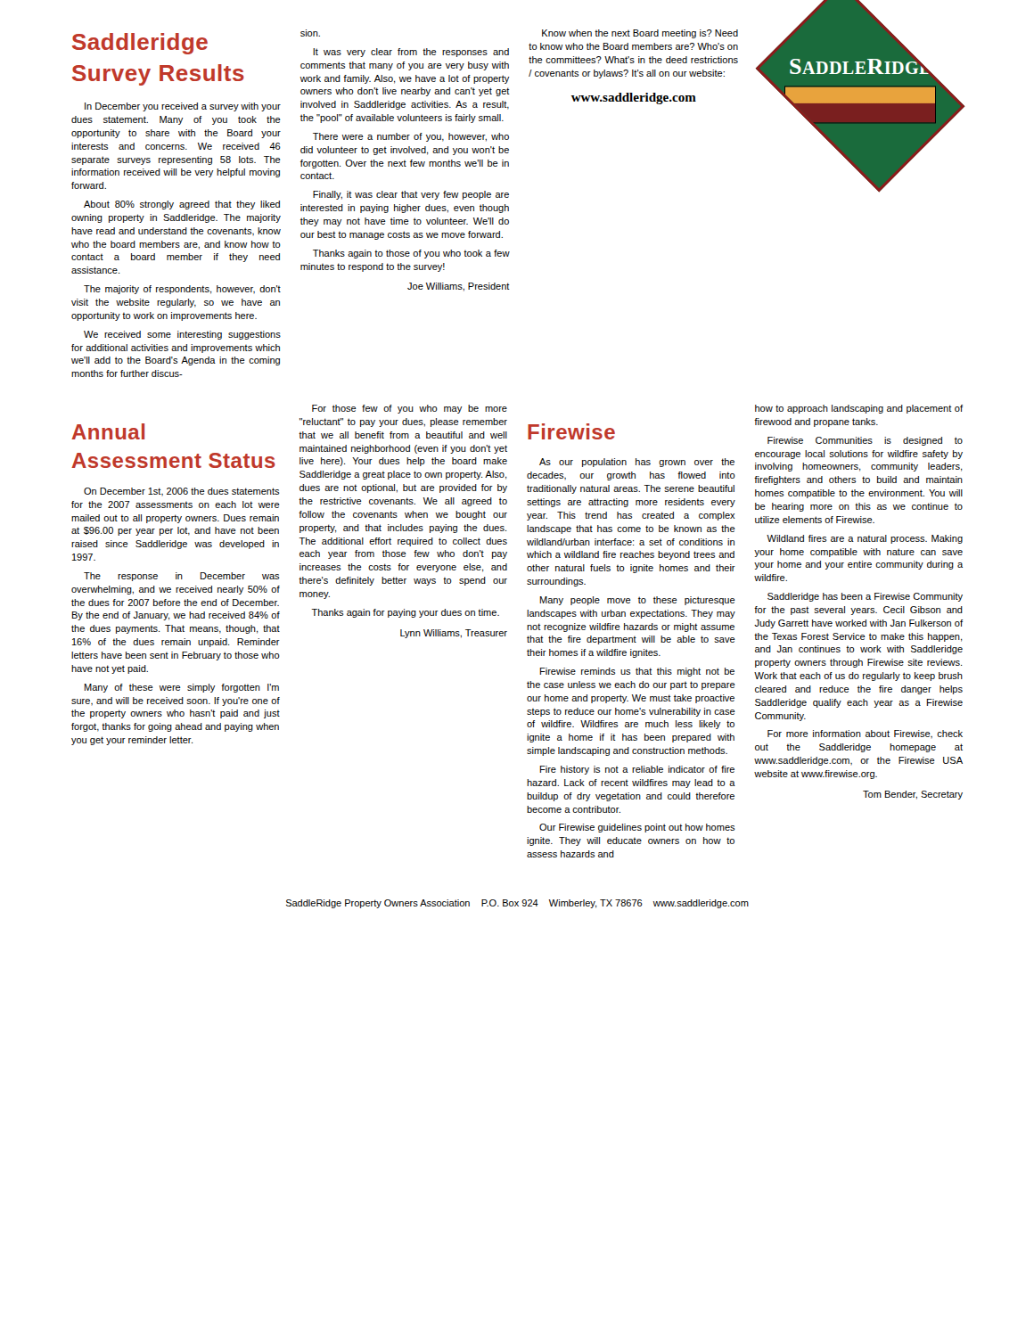Saddleridge Survey Results
In December you received a survey with your dues statement. Many of you took the opportunity to share with the Board your interests and concerns. We received 46 separate surveys representing 58 lots. The information received will be very helpful moving forward.
About 80% strongly agreed that they liked owning property in Saddleridge. The majority have read and understand the covenants, know who the board members are, and know how to contact a board member if they need assistance.
The majority of respondents, however, don't visit the website regularly, so we have an opportunity to work on improvements here.
We received some interesting suggestions for additional activities and improvements which we'll add to the Board's Agenda in the coming months for further discus-
sion.
It was very clear from the responses and comments that many of you are very busy with work and family. Also, we have a lot of property owners who don't live nearby and can't yet get involved in Saddleridge activities. As a result, the "pool" of available volunteers is fairly small.
There were a number of you, however, who did volunteer to get involved, and you won't be forgotten. Over the next few months we'll be in contact.
Finally, it was clear that very few people are interested in paying higher dues, even though they may not have time to volunteer. We'll do our best to manage costs as we move forward.
Thanks again to those of you who took a few minutes to respond to the survey!
Joe Williams, President
Know when the next Board meeting is? Need to know who the Board members are? Who's on the committees? What's in the deed restrictions / covenants or bylaws? It's all on our website:
www.saddleridge.com
SADDLERIDGE
Annual Assessment Status
On December 1st, 2006 the dues statements for the 2007 assessments on each lot were mailed out to all property owners. Dues remain at $96.00 per year per lot, and have not been raised since Saddleridge was developed in 1997.
The response in December was overwhelming, and we received nearly 50% of the dues for 2007 before the end of December. By the end of January, we had received 84% of the dues payments. That means, though, that 16% of the dues remain unpaid. Reminder letters have been sent in February to those who have not yet paid.
Many of these were simply forgotten I'm sure, and will be received soon. If you're one of the property owners who hasn't paid and just forgot, thanks for going ahead and paying when you get your reminder letter.
For those few of you who may be more "reluctant" to pay your dues, please remember that we all benefit from a beautiful and well maintained neighborhood (even if you don't yet live here). Your dues help the board make Saddleridge a great place to own property. Also, dues are not optional, but are provided for by the restrictive covenants. We all agreed to follow the covenants when we bought our property, and that includes paying the dues. The additional effort required to collect dues each year from those few who don't pay increases the costs for everyone else, and there's definitely better ways to spend our money.
Thanks again for paying your dues on time.
Lynn Williams, Treasurer
Firewise
As our population has grown over the decades, our growth has flowed into traditionally natural areas. The serene beautiful settings are attracting more residents every year. This trend has created a complex landscape that has come to be known as the wildland/urban interface: a set of conditions in which a wildland fire reaches beyond trees and other natural fuels to ignite homes and their surroundings.
Many people move to these picturesque landscapes with urban expectations. They may not recognize wildfire hazards or might assume that the fire department will be able to save their homes if a wildfire ignites.
Firewise reminds us that this might not be the case unless we each do our part to prepare our home and property. We must take proactive steps to reduce our home's vulnerability in case of wildfire. Wildfires are much less likely to ignite a home if it has been prepared with simple landscaping and construction methods.
Fire history is not a reliable indicator of fire hazard. Lack of recent wildfires may lead to a buildup of dry vegetation and could therefore become a contributor.
Our Firewise guidelines point out how homes ignite. They will educate owners on how to assess hazards and
how to approach landscaping and placement of firewood and propane tanks.
Firewise Communities is designed to encourage local solutions for wildfire safety by involving homeowners, community leaders, firefighters and others to build and maintain homes compatible to the environment. You will be hearing more on this as we continue to utilize elements of Firewise.
Wildland fires are a natural process. Making your home compatible with nature can save your home and your entire community during a wildfire.
Saddleridge has been a Firewise Community for the past several years. Cecil Gibson and Judy Garrett have worked with Jan Fulkerson of the Texas Forest Service to make this happen, and Jan continues to work with Saddleridge property owners through Firewise site reviews. Work that each of us do regularly to keep brush cleared and reduce the fire danger helps Saddleridge qualify each year as a Firewise Community.
For more information about Firewise, check out the Saddleridge homepage at www.saddleridge.com, or the Firewise USA website at www.firewise.org.
Tom Bender, Secretary
SaddleRidge Property Owners Association P.O. Box 924 Wimberley, TX 78676 www.saddleridge.com